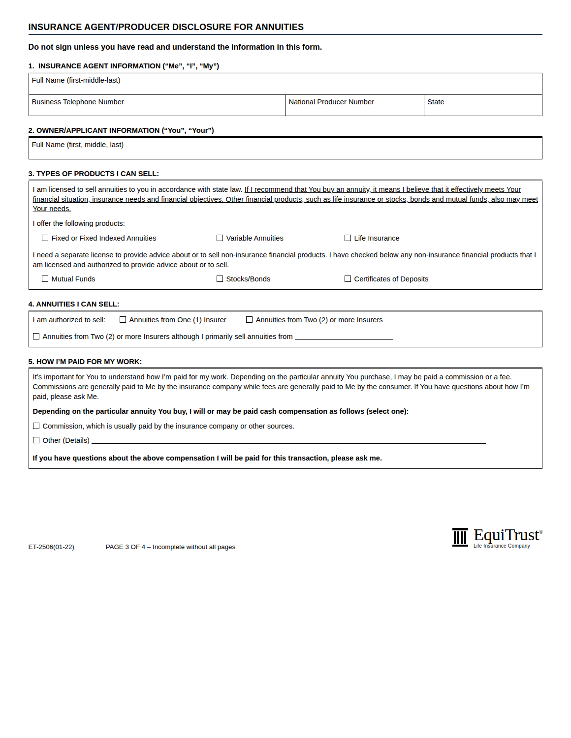INSURANCE AGENT/PRODUCER DISCLOSURE FOR ANNUITIES
Do not sign unless you have read and understand the information in this form.
1. INSURANCE AGENT INFORMATION (“Me”, “I”, “My”)
| Full Name (first-middle-last) |
| Business Telephone Number | National Producer Number | State |
2. OWNER/APPLICANT INFORMATION (“You”, “Your”)
| Full Name (first, middle, last) |
3. TYPES OF PRODUCTS I CAN SELL:
| I am licensed to sell annuities to you in accordance with state law. If I recommend that You buy an annuity, it means I believe that it effectively meets Your financial situation, insurance needs and financial objectives. Other financial products, such as life insurance or stocks, bonds and mutual funds, also may meet Your needs. I offer the following products: Fixed or Fixed Indexed Annuities Variable Annuities Life Insurance I need a separate license to provide advice about or to sell non-insurance financial products. I have checked below any non-insurance financial products that I am licensed and authorized to provide advice about or to sell. Mutual Funds Stocks/Bonds Certificates of Deposits |
4. ANNUITIES I CAN SELL:
| I am authorized to sell: Annuities from One (1) Insurer Annuities from Two (2) or more Insurers Annuities from Two (2) or more Insurers although I primarily sell annuities from |
5. HOW I’M PAID FOR MY WORK:
| It’s important for You to understand how I’m paid for my work. Depending on the particular annuity You purchase, I may be paid a commission or a fee. Commissions are generally paid to Me by the insurance company while fees are generally paid to Me by the consumer. If You have questions about how I’m paid, please ask Me. Depending on the particular annuity You buy, I will or may be paid cash compensation as follows (select one): Commission, which is usually paid by the insurance company or other sources. Other (Details) If you have questions about the above compensation I will be paid for this transaction, please ask me. |
ET-2506(01-22) PAGE 3 OF 4 – Incomplete without all pages
EquiTrust®
Life Insurance Company